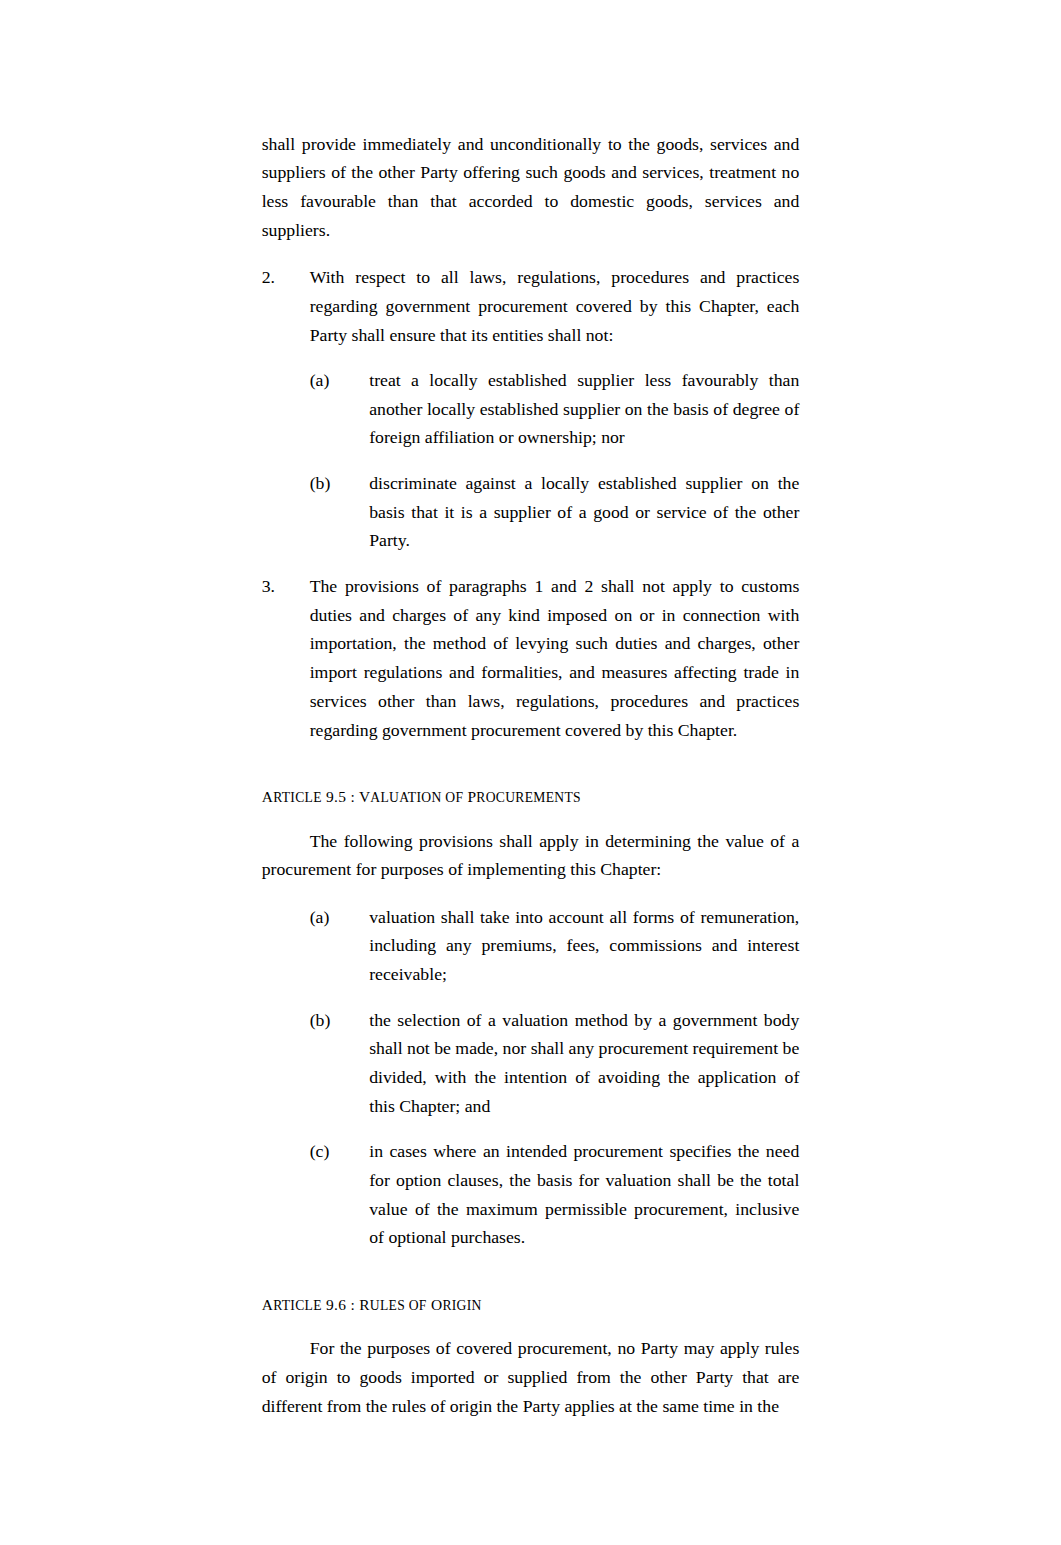shall provide immediately and unconditionally to the goods, services and suppliers of the other Party offering such goods and services, treatment no less favourable than that accorded to domestic goods, services and suppliers.
2.
With respect to all laws, regulations, procedures and practices regarding government procurement covered by this Chapter, each Party shall ensure that its entities shall not:
(a)
treat a locally established supplier less favourably than another locally established supplier on the basis of degree of foreign affiliation or ownership; nor
(b)
discriminate against a locally established supplier on the basis that it is a supplier of a good or service of the other Party.
3.
The provisions of paragraphs 1 and 2 shall not apply to customs duties and charges of any kind imposed on or in connection with importation, the method of levying such duties and charges, other import regulations and formalities, and measures affecting trade in services other than laws, regulations, procedures and practices regarding government procurement covered by this Chapter.
ARTICLE 9.5 : VALUATION OF PROCUREMENTS
The following provisions shall apply in determining the value of a procurement for purposes of implementing this Chapter:
(a)
valuation shall take into account all forms of remuneration, including any premiums, fees, commissions and interest receivable;
(b)
the selection of a valuation method by a government body shall not be made, nor shall any procurement requirement be divided, with the intention of avoiding the application of this Chapter; and
(c)
in cases where an intended procurement specifies the need for option clauses, the basis for valuation shall be the total value of the maximum permissible procurement, inclusive of optional purchases.
ARTICLE 9.6 : RULES OF ORIGIN
For the purposes of covered procurement, no Party may apply rules of origin to goods imported or supplied from the other Party that are different from the rules of origin the Party applies at the same time in the